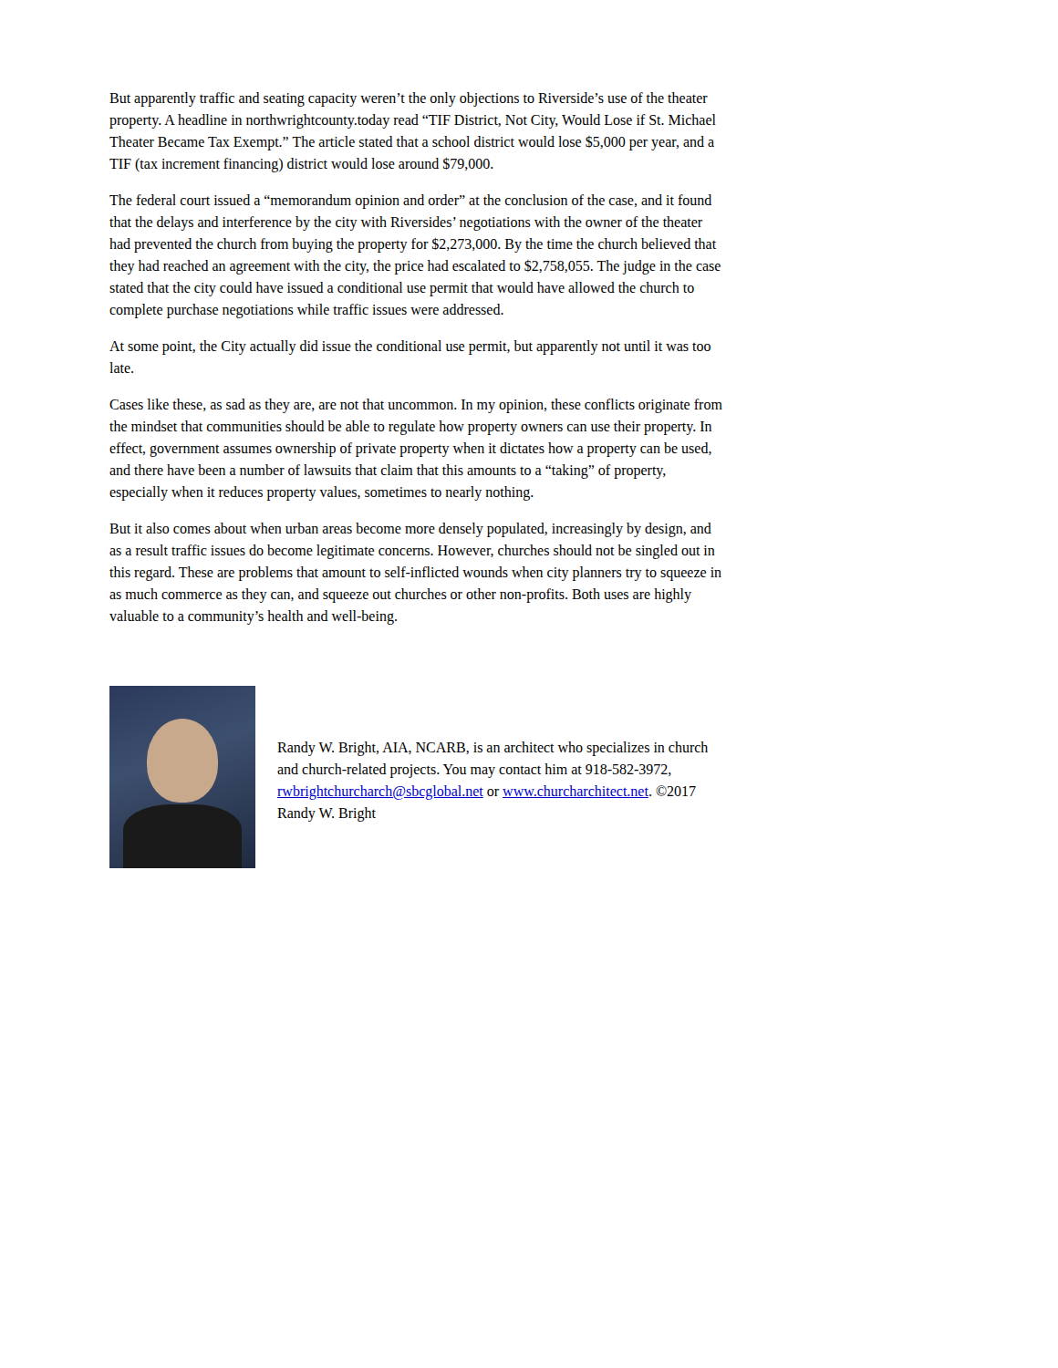But apparently traffic and seating capacity weren’t the only objections to Riverside’s use of the theater property. A headline in northwrightcounty.today read “TIF District, Not City, Would Lose if St. Michael Theater Became Tax Exempt.” The article stated that a school district would lose $5,000 per year, and a TIF (tax increment financing) district would lose around $79,000.
The federal court issued a “memorandum opinion and order” at the conclusion of the case, and it found that the delays and interference by the city with Riversides’ negotiations with the owner of the theater had prevented the church from buying the property for $2,273,000. By the time the church believed that they had reached an agreement with the city, the price had escalated to $2,758,055. The judge in the case stated that the city could have issued a conditional use permit that would have allowed the church to complete purchase negotiations while traffic issues were addressed.
At some point, the City actually did issue the conditional use permit, but apparently not until it was too late.
Cases like these, as sad as they are, are not that uncommon. In my opinion, these conflicts originate from the mindset that communities should be able to regulate how property owners can use their property. In effect, government assumes ownership of private property when it dictates how a property can be used, and there have been a number of lawsuits that claim that this amounts to a “taking” of property, especially when it reduces property values, sometimes to nearly nothing.
But it also comes about when urban areas become more densely populated, increasingly by design, and as a result traffic issues do become legitimate concerns. However, churches should not be singled out in this regard. These are problems that amount to self-inflicted wounds when city planners try to squeeze in as much commerce as they can, and squeeze out churches or other non-profits. Both uses are highly valuable to a community’s health and well-being.
Randy W. Bright, AIA, NCARB, is an architect who specializes in church and church-related projects. You may contact him at 918-582-3972, rwbrightchurcharch@sbcglobal.net or www.churcharchitect.net. ©2017 Randy W. Bright